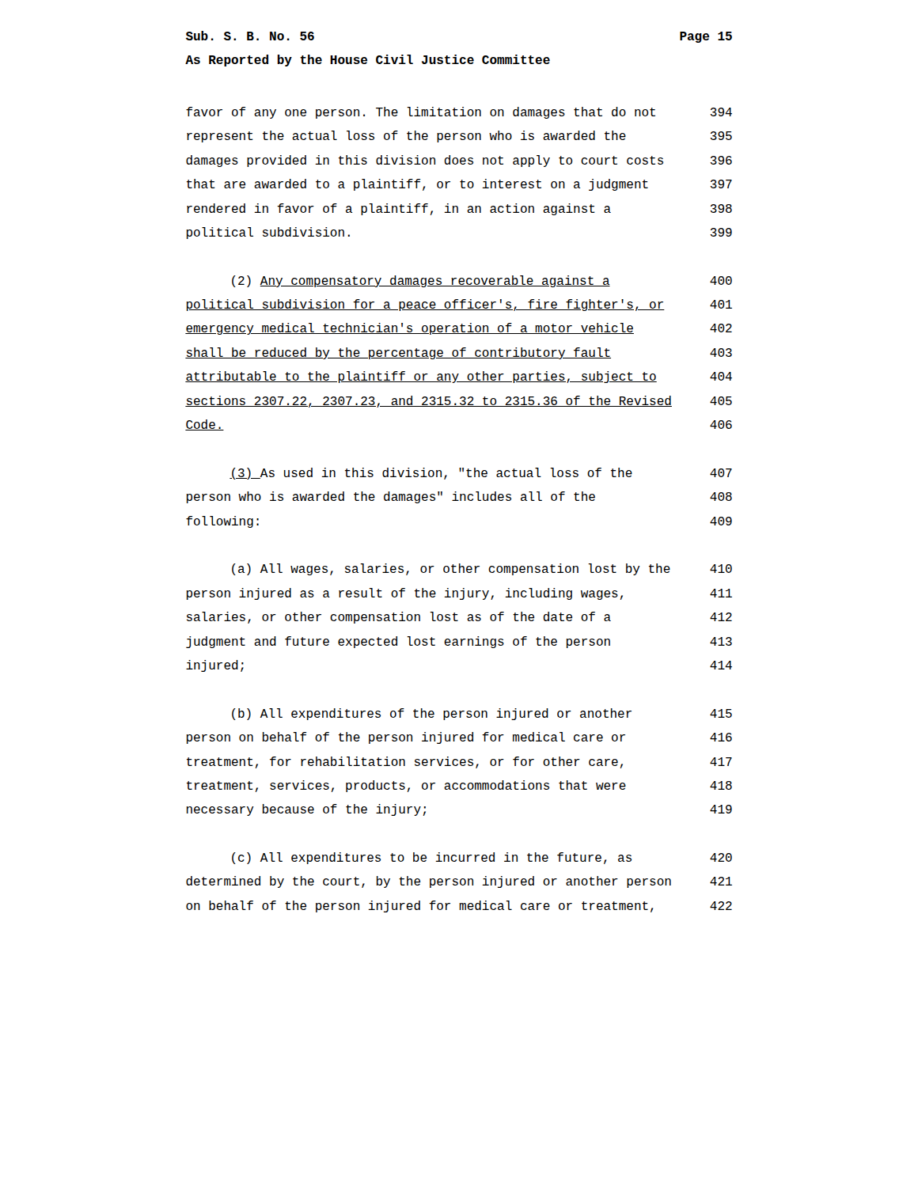Sub. S. B. No. 56 As Reported by the House Civil Justice Committee
Page 15
favor of any one person. The limitation on damages that do not 394
represent the actual loss of the person who is awarded the 395
damages provided in this division does not apply to court costs 396
that are awarded to a plaintiff, or to interest on a judgment 397
rendered in favor of a plaintiff, in an action against a 398
political subdivision. 399
(2) Any compensatory damages recoverable against a 400
political subdivision for a peace officer's, fire fighter's, or 401
emergency medical technician's operation of a motor vehicle 402
shall be reduced by the percentage of contributory fault 403
attributable to the plaintiff or any other parties, subject to 404
sections 2307.22, 2307.23, and 2315.32 to 2315.36 of the Revised 405
Code. 406
(3) As used in this division, "the actual loss of the 407
person who is awarded the damages" includes all of the 408
following: 409
(a) All wages, salaries, or other compensation lost by the 410
person injured as a result of the injury, including wages, 411
salaries, or other compensation lost as of the date of a 412
judgment and future expected lost earnings of the person 413
injured; 414
(b) All expenditures of the person injured or another 415
person on behalf of the person injured for medical care or 416
treatment, for rehabilitation services, or for other care, 417
treatment, services, products, or accommodations that were 418
necessary because of the injury; 419
(c) All expenditures to be incurred in the future, as 420
determined by the court, by the person injured or another person 421
on behalf of the person injured for medical care or treatment, 422